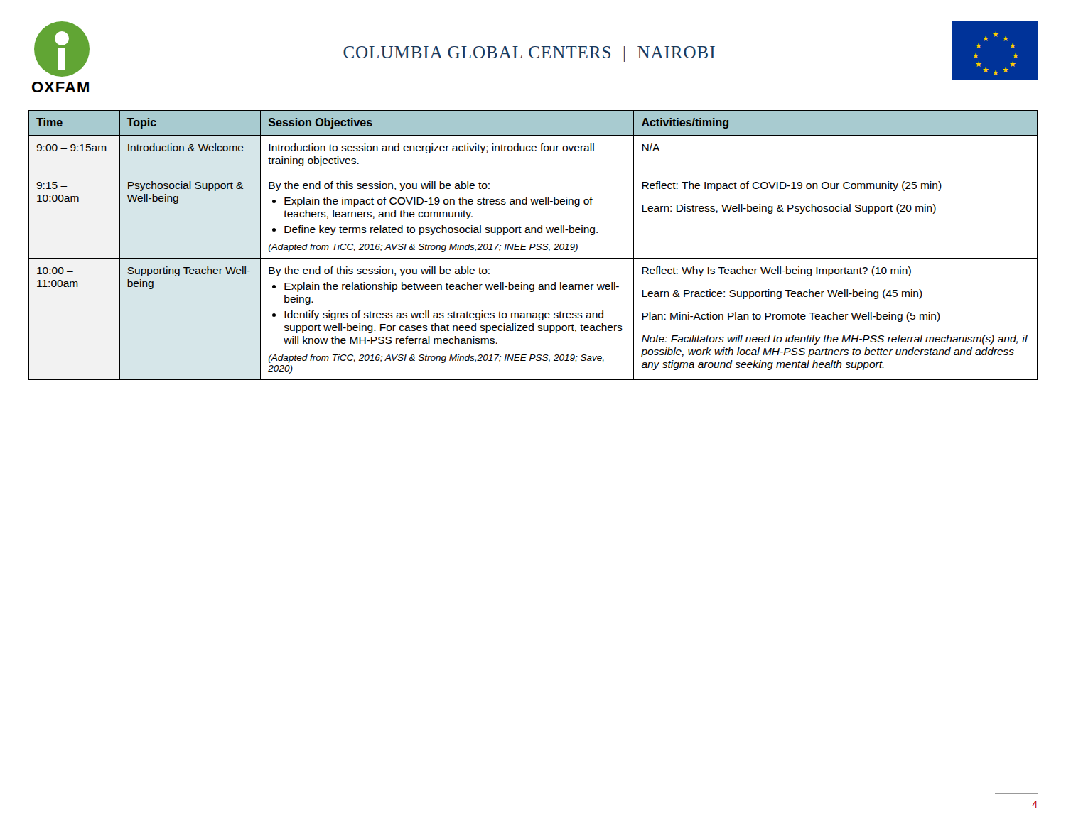OXFAM
COLUMBIA GLOBAL CENTERS | NAIROBI
★ ★ ★ ★ ★ ★ ★ ★ ★ ★ ★ ★
| Time | Topic | Session Objectives | Activities/timing |
| --- | --- | --- | --- |
| 9:00 – 9:15am | Introduction & Welcome | Introduction to session and energizer activity; introduce four overall training objectives. | N/A |
| 9:15 – 10:00am | Psychosocial Support & Well-being | By the end of this session, you will be able to: Explain the impact of COVID-19 on the stress and well-being of teachers, learners, and the community. Define key terms related to psychosocial support and well-being. (Adapted from TiCC, 2016; AVSI & Strong Minds,2017; INEE PSS, 2019) | Reflect: The Impact of COVID-19 on Our Community (25 min) Learn: Distress, Well-being & Psychosocial Support (20 min) |
| 10:00 – 11:00am | Supporting Teacher Well-being | By the end of this session, you will be able to: Explain the relationship between teacher well-being and learner well-being. Identify signs of stress as well as strategies to manage stress and support well-being. For cases that need specialized support, teachers will know the MH-PSS referral mechanisms. (Adapted from TiCC, 2016; AVSI & Strong Minds,2017; INEE PSS, 2019; Save, 2020) | Reflect: Why Is Teacher Well-being Important? (10 min) Learn & Practice: Supporting Teacher Well-being (45 min) Plan: Mini-Action Plan to Promote Teacher Well-being (5 min) Note: Facilitators will need to identify the MH-PSS referral mechanism(s) and, if possible, work with local MH-PSS partners to better understand and address any stigma around seeking mental health support. |
4